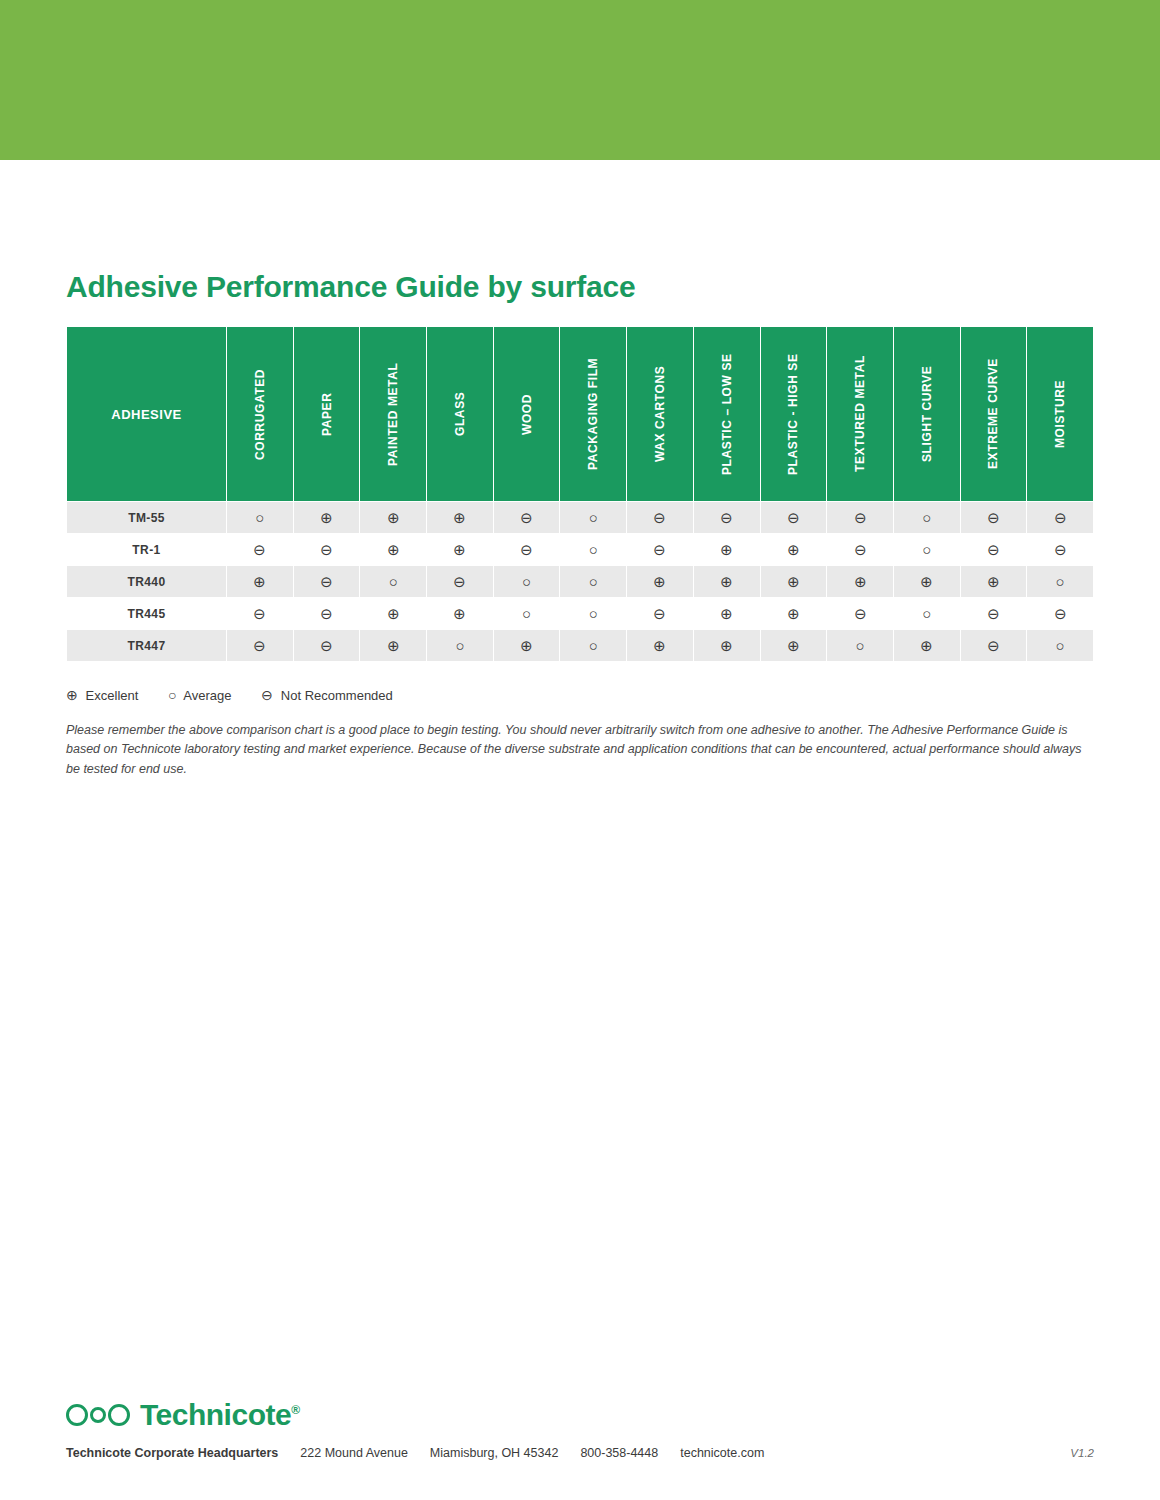Adhesive Performance Guide by surface
| ADHESIVE | CORRUGATED | PAPER | PAINTED METAL | GLASS | WOOD | PACKAGING FILM | WAX CARTONS | PLASTIC – LOW SE | PLASTIC - HIGH SE | TEXTURED METAL | SLIGHT CURVE | EXTREME CURVE | MOISTURE |
| --- | --- | --- | --- | --- | --- | --- | --- | --- | --- | --- | --- | --- | --- |
| TM-55 | ○ | ⊕ | ⊕ | ⊕ | ⊖ | ○ | ⊖ | ⊖ | ⊖ | ⊖ | ○ | ⊖ | ⊖ |
| TR-1 | ⊖ | ⊖ | ⊕ | ⊕ | ⊖ | ○ | ⊖ | ⊕ | ⊕ | ⊖ | ○ | ⊖ | ⊖ |
| TR440 | ⊕ | ⊖ | ○ | ⊖ | ○ | ○ | ⊕ | ⊕ | ⊕ | ⊕ | ⊕ | ⊕ | ○ |
| TR445 | ⊖ | ⊖ | ⊕ | ⊕ | ○ | ○ | ⊖ | ⊕ | ⊕ | ⊖ | ○ | ⊖ | ⊖ |
| TR447 | ⊖ | ⊖ | ⊕ | ○ | ⊕ | ○ | ⊕ | ⊕ | ⊕ | ○ | ⊕ | ⊖ | ○ |
⊕ Excellent ○ Average ⊖ Not Recommended
Please remember the above comparison chart is a good place to begin testing. You should never arbitrarily switch from one adhesive to another. The Adhesive Performance Guide is based on Technicote laboratory testing and market experience. Because of the diverse substrate and application conditions that can be encountered, actual performance should always be tested for end use.
Technicote®
Technicote Corporate Headquarters 222 Mound Avenue Miamisburg, OH 45342 800-358-4448 technicote.com V1.2